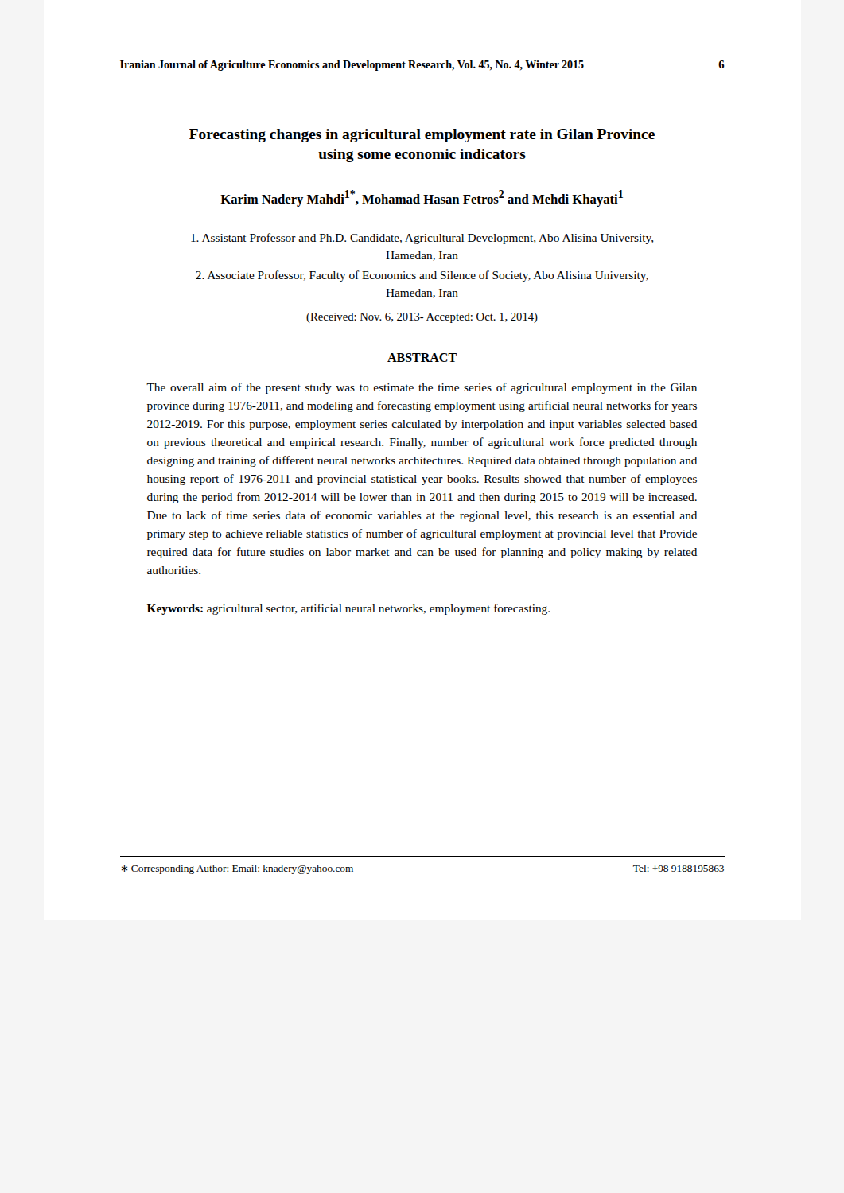Iranian Journal of Agriculture Economics and Development Research, Vol. 45, No. 4, Winter 2015 6
Forecasting changes in agricultural employment rate in Gilan Province
using some economic indicators
Karim Nadery Mahdi1*, Mohamad Hasan Fetros2 and Mehdi Khayati1
1. Assistant Professor and Ph.D. Candidate, Agricultural Development, Abo Alisina University,
Hamedan, Iran
2. Associate Professor, Faculty of Economics and Silence of Society, Abo Alisina University,
Hamedan, Iran
(Received: Nov. 6, 2013- Accepted: Oct. 1, 2014)
ABSTRACT
The overall aim of the present study was to estimate the time series of agricultural employment in the Gilan province during 1976-2011, and modeling and forecasting employment using artificial neural networks for years 2012-2019. For this purpose, employment series calculated by interpolation and input variables selected based on previous theoretical and empirical research. Finally, number of agricultural work force predicted through designing and training of different neural networks architectures. Required data obtained through population and housing report of 1976-2011 and provincial statistical year books. Results showed that number of employees during the period from 2012-2014 will be lower than in 2011 and then during 2015 to 2019 will be increased. Due to lack of time series data of economic variables at the regional level, this research is an essential and primary step to achieve reliable statistics of number of agricultural employment at provincial level that Provide required data for future studies on labor market and can be used for planning and policy making by related authorities.
Keywords: agricultural sector, artificial neural networks, employment forecasting.
∗ Corresponding Author: Email: knadery@yahoo.com Tel: +98 9188195863